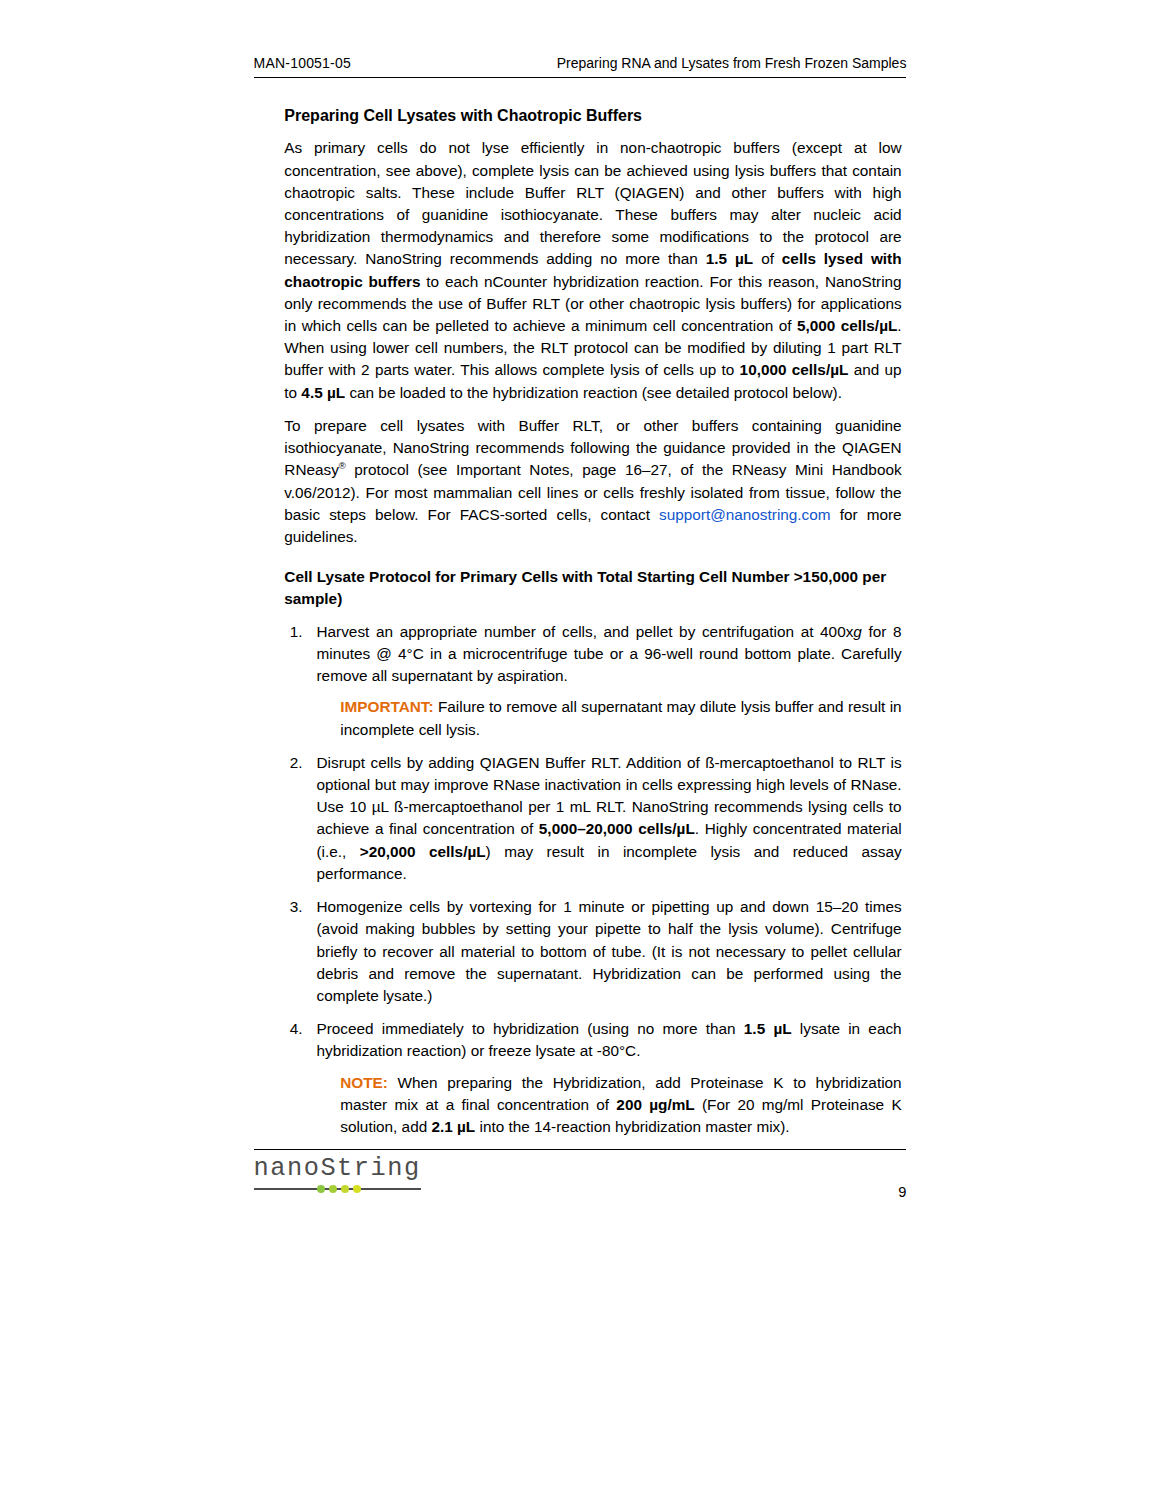MAN-10051-05
Preparing RNA and Lysates from Fresh Frozen Samples
Preparing Cell Lysates with Chaotropic Buffers
As primary cells do not lyse efficiently in non-chaotropic buffers (except at low concentration, see above), complete lysis can be achieved using lysis buffers that contain chaotropic salts. These include Buffer RLT (QIAGEN) and other buffers with high concentrations of guanidine isothiocyanate. These buffers may alter nucleic acid hybridization thermodynamics and therefore some modifications to the protocol are necessary. NanoString recommends adding no more than 1.5 µL of cells lysed with chaotropic buffers to each nCounter hybridization reaction. For this reason, NanoString only recommends the use of Buffer RLT (or other chaotropic lysis buffers) for applications in which cells can be pelleted to achieve a minimum cell concentration of 5,000 cells/µL. When using lower cell numbers, the RLT protocol can be modified by diluting 1 part RLT buffer with 2 parts water. This allows complete lysis of cells up to 10,000 cells/µL and up to 4.5 µL can be loaded to the hybridization reaction (see detailed protocol below).
To prepare cell lysates with Buffer RLT, or other buffers containing guanidine isothiocyanate, NanoString recommends following the guidance provided in the QIAGEN RNeasy® protocol (see Important Notes, page 16–27, of the RNeasy Mini Handbook v.06/2012). For most mammalian cell lines or cells freshly isolated from tissue, follow the basic steps below. For FACS-sorted cells, contact support@nanostring.com for more guidelines.
Cell Lysate Protocol for Primary Cells with Total Starting Cell Number >150,000 per sample)
Harvest an appropriate number of cells, and pellet by centrifugation at 400xg for 8 minutes @ 4°C in a microcentrifuge tube or a 96-well round bottom plate. Carefully remove all supernatant by aspiration.
IMPORTANT: Failure to remove all supernatant may dilute lysis buffer and result in incomplete cell lysis.
Disrupt cells by adding QIAGEN Buffer RLT. Addition of ß-mercaptoethanol to RLT is optional but may improve RNase inactivation in cells expressing high levels of RNase. Use 10 µL ß-mercaptoethanol per 1 mL RLT. NanoString recommends lysing cells to achieve a final concentration of 5,000–20,000 cells/µL. Highly concentrated material (i.e., >20,000 cells/µL) may result in incomplete lysis and reduced assay performance.
Homogenize cells by vortexing for 1 minute or pipetting up and down 15–20 times (avoid making bubbles by setting your pipette to half the lysis volume). Centrifuge briefly to recover all material to bottom of tube. (It is not necessary to pellet cellular debris and remove the supernatant. Hybridization can be performed using the complete lysate.)
Proceed immediately to hybridization (using no more than 1.5 µL lysate in each hybridization reaction) or freeze lysate at -80°C.
NOTE: When preparing the Hybridization, add Proteinase K to hybridization master mix at a final concentration of 200 µg/mL (For 20 mg/ml Proteinase K solution, add 2.1 µL into the 14-reaction hybridization master mix).
nano String
9